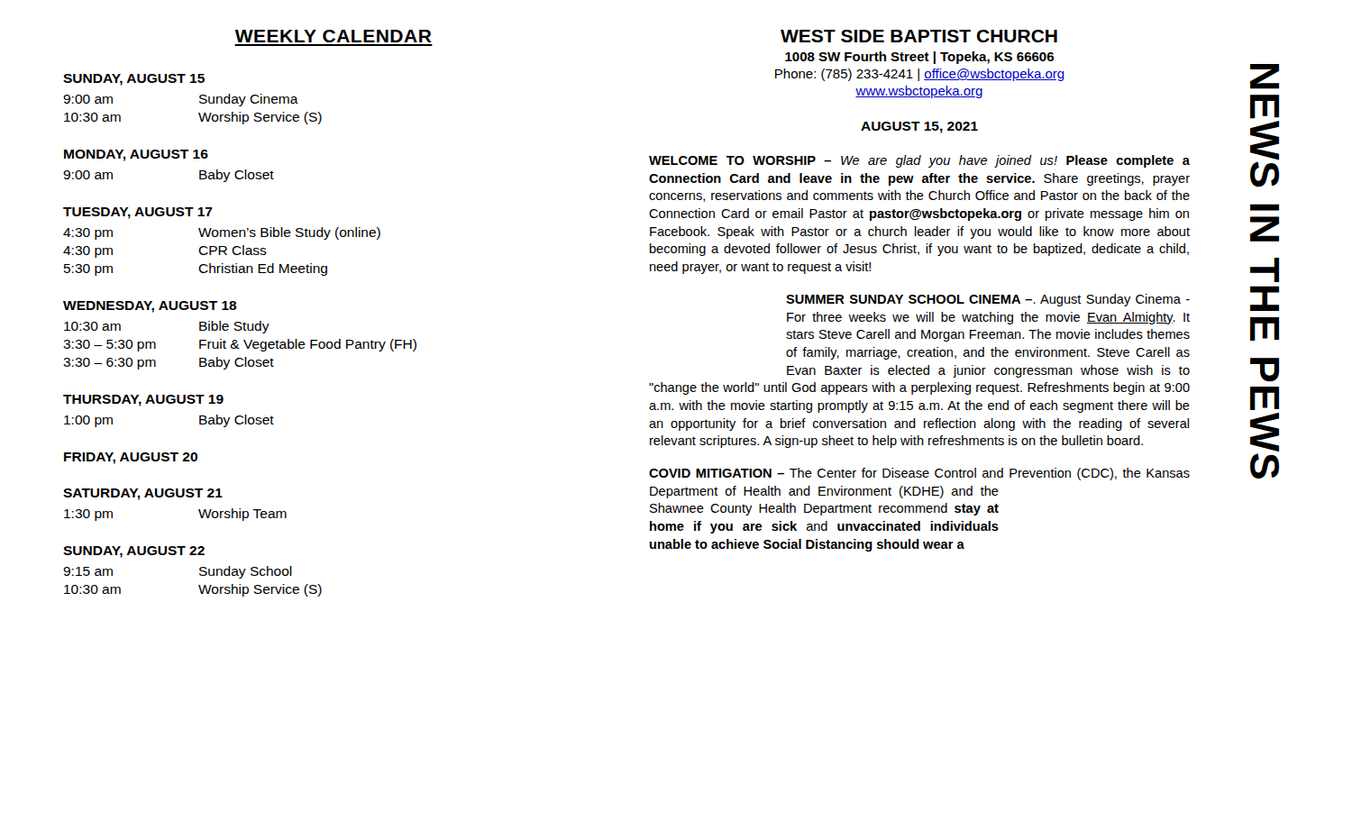WEEKLY CALENDAR
SUNDAY, AUGUST 15
| 9:00 am | Sunday Cinema |
| 10:30 am | Worship Service (S) |
MONDAY, AUGUST 16
| 9:00 am | Baby Closet |
TUESDAY, AUGUST 17
| 4:30 pm | Women’s Bible Study (online) |
| 4:30 pm | CPR Class |
| 5:30 pm | Christian Ed Meeting |
WEDNESDAY, AUGUST 18
| 10:30 am | Bible Study |
| 3:30 – 5:30 pm | Fruit & Vegetable Food Pantry (FH) |
| 3:30 – 6:30 pm | Baby Closet |
THURSDAY, AUGUST 19
| 1:00 pm | Baby Closet |
FRIDAY, AUGUST 20
SATURDAY, AUGUST 21
| 1:30 pm | Worship Team |
SUNDAY, AUGUST 22
| 9:15 am | Sunday School |
| 10:30 am | Worship Service (S) |
WEST SIDE BAPTIST CHURCH
1008 SW Fourth Street | Topeka, KS 66606
Phone: (785) 233-4241 | office@wsbctopeka.org
www.wsbctopeka.org
AUGUST 15, 2021
WELCOME TO WORSHIP – We are glad you have joined us! Please complete a Connection Card and leave in the pew after the service. Share greetings, prayer concerns, reservations and comments with the Church Office and Pastor on the back of the Connection Card or email Pastor at pastor@wsbctopeka.org or private message him on Facebook. Speak with Pastor or a church leader if you would like to know more about becoming a devoted follower of Jesus Christ, if you want to be baptized, dedicate a child, need prayer, or want to request a visit!
SUMMER SUNDAY SCHOOL CINEMA –. August Sunday Cinema - For three weeks we will be watching the movie Evan Almighty. It stars Steve Carell and Morgan Freeman. The movie includes themes of family, marriage, creation, and the environment. Steve Carell as Evan Baxter is elected a junior congressman whose wish is to "change the world" until God appears with a perplexing request. Refreshments begin at 9:00 a.m. with the movie starting promptly at 9:15 a.m. At the end of each segment there will be an opportunity for a brief conversation and reflection along with the reading of several relevant scriptures. A sign-up sheet to help with refreshments is on the bulletin board.
COVID MITIGATION – The Center for Disease Control and Prevention (CDC), the Kansas Department of Health and Environment (KDHE) and the Shawnee County Health Department recommend stay at home if you are sick and unvaccinated individuals unable to achieve Social Distancing should wear a
NEWS IN THE PEWS